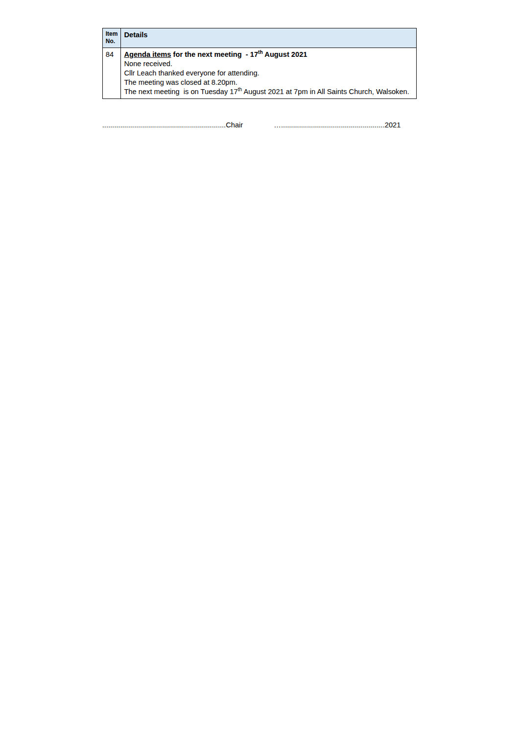| Item No. | Details |
| --- | --- |
| 84 | Agenda items for the next meeting - 17 th August 2021 None received. Cllr Leach thanked everyone for attending. The meeting was closed at 8.20pm. The next meeting is on Tuesday 17 th August 2021 at 7pm in All Saints Church, Walsoken. |
.............................................................. Chair
….................................................... 2021